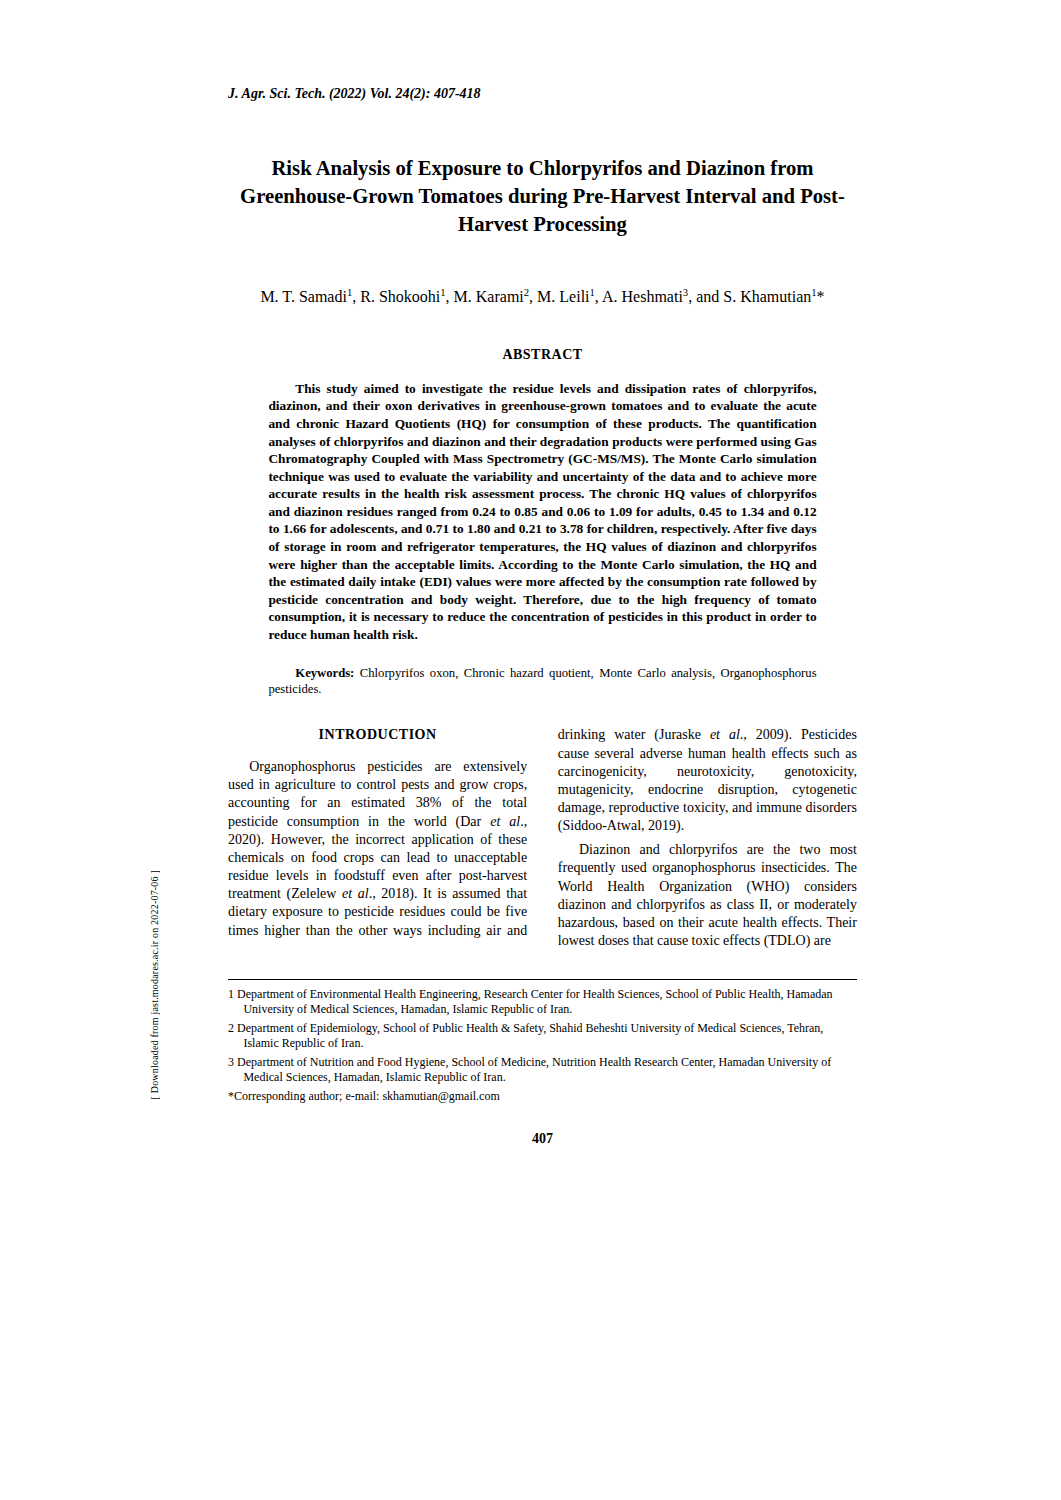[ Downloaded from jast.modares.ac.ir on 2022-07-06 ]
J. Agr. Sci. Tech. (2022) Vol. 24(2): 407-418
Risk Analysis of Exposure to Chlorpyrifos and Diazinon from Greenhouse-Grown Tomatoes during Pre-Harvest Interval and Post-Harvest Processing
M. T. Samadi1, R. Shokoohi1, M. Karami2, M. Leili1, A. Heshmati3, and S. Khamutian1*
ABSTRACT
This study aimed to investigate the residue levels and dissipation rates of chlorpyrifos, diazinon, and their oxon derivatives in greenhouse-grown tomatoes and to evaluate the acute and chronic Hazard Quotients (HQ) for consumption of these products. The quantification analyses of chlorpyrifos and diazinon and their degradation products were performed using Gas Chromatography Coupled with Mass Spectrometry (GC-MS/MS). The Monte Carlo simulation technique was used to evaluate the variability and uncertainty of the data and to achieve more accurate results in the health risk assessment process. The chronic HQ values of chlorpyrifos and diazinon residues ranged from 0.24 to 0.85 and 0.06 to 1.09 for adults, 0.45 to 1.34 and 0.12 to 1.66 for adolescents, and 0.71 to 1.80 and 0.21 to 3.78 for children, respectively. After five days of storage in room and refrigerator temperatures, the HQ values of diazinon and chlorpyrifos were higher than the acceptable limits. According to the Monte Carlo simulation, the HQ and the estimated daily intake (EDI) values were more affected by the consumption rate followed by pesticide concentration and body weight. Therefore, due to the high frequency of tomato consumption, it is necessary to reduce the concentration of pesticides in this product in order to reduce human health risk.
Keywords: Chlorpyrifos oxon, Chronic hazard quotient, Monte Carlo analysis, Organophosphorus pesticides.
INTRODUCTION
Organophosphorus pesticides are extensively used in agriculture to control pests and grow crops, accounting for an estimated 38% of the total pesticide consumption in the world (Dar et al., 2020). However, the incorrect application of these chemicals on food crops can lead to unacceptable residue levels in foodstuff even after post-harvest treatment (Zelelew et al., 2018). It is assumed that dietary exposure to pesticide residues could be five times higher than the other ways including air and drinking water (Juraske et al., 2009). Pesticides cause several adverse human health effects such as carcinogenicity, neurotoxicity, genotoxicity, mutagenicity, endocrine disruption, cytogenetic damage, reproductive toxicity, and immune disorders (Siddoo-Atwal, 2019).
Diazinon and chlorpyrifos are the two most frequently used organophosphorus insecticides. The World Health Organization (WHO) considers diazinon and chlorpyrifos as class II, or moderately hazardous, based on their acute health effects. Their lowest doses that cause toxic effects (TDLO) are
1 Department of Environmental Health Engineering, Research Center for Health Sciences, School of Public Health, Hamadan University of Medical Sciences, Hamadan, Islamic Republic of Iran.
2 Department of Epidemiology, School of Public Health & Safety, Shahid Beheshti University of Medical Sciences, Tehran, Islamic Republic of Iran.
3 Department of Nutrition and Food Hygiene, School of Medicine, Nutrition Health Research Center, Hamadan University of Medical Sciences, Hamadan, Islamic Republic of Iran.
*Corresponding author; e-mail: skhamutian@gmail.com
407